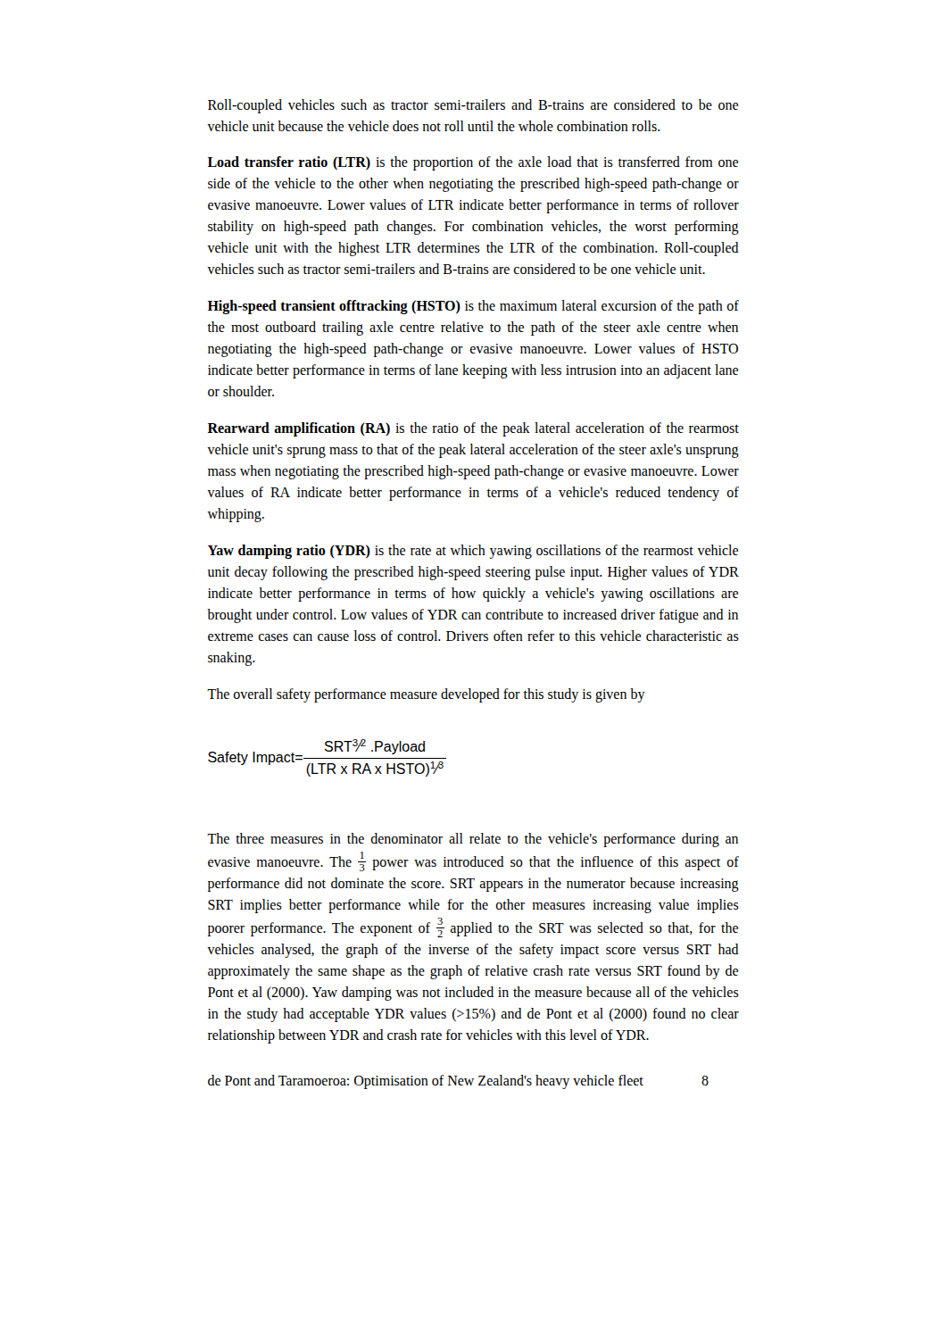Roll-coupled vehicles such as tractor semi-trailers and B-trains are considered to be one vehicle unit because the vehicle does not roll until the whole combination rolls.
Load transfer ratio (LTR) is the proportion of the axle load that is transferred from one side of the vehicle to the other when negotiating the prescribed high-speed path-change or evasive manoeuvre. Lower values of LTR indicate better performance in terms of rollover stability on high-speed path changes. For combination vehicles, the worst performing vehicle unit with the highest LTR determines the LTR of the combination. Roll-coupled vehicles such as tractor semi-trailers and B-trains are considered to be one vehicle unit.
High-speed transient offtracking (HSTO) is the maximum lateral excursion of the path of the most outboard trailing axle centre relative to the path of the steer axle centre when negotiating the high-speed path-change or evasive manoeuvre. Lower values of HSTO indicate better performance in terms of lane keeping with less intrusion into an adjacent lane or shoulder.
Rearward amplification (RA) is the ratio of the peak lateral acceleration of the rearmost vehicle unit's sprung mass to that of the peak lateral acceleration of the steer axle's unsprung mass when negotiating the prescribed high-speed path-change or evasive manoeuvre. Lower values of RA indicate better performance in terms of a vehicle's reduced tendency of whipping.
Yaw damping ratio (YDR) is the rate at which yawing oscillations of the rearmost vehicle unit decay following the prescribed high-speed steering pulse input. Higher values of YDR indicate better performance in terms of how quickly a vehicle's yawing oscillations are brought under control. Low values of YDR can contribute to increased driver fatigue and in extreme cases can cause loss of control. Drivers often refer to this vehicle characteristic as snaking.
The overall safety performance measure developed for this study is given by
Safety Impact=SRT3⁄2 .Payload(LTR x RA x HSTO)1⁄3
The three measures in the denominator all relate to the vehicle's performance during an evasive manoeuvre. The 13 power was introduced so that the influence of this aspect of performance did not dominate the score. SRT appears in the numerator because increasing SRT implies better performance while for the other measures increasing value implies poorer performance. The exponent of 32 applied to the SRT was selected so that, for the vehicles analysed, the graph of the inverse of the safety impact score versus SRT had approximately the same shape as the graph of relative crash rate versus SRT found by de Pont et al (2000). Yaw damping was not included in the measure because all of the vehicles in the study had acceptable YDR values (>15%) and de Pont et al (2000) found no clear relationship between YDR and crash rate for vehicles with this level of YDR.
de Pont and Taramoeroa: Optimisation of New Zealand's heavy vehicle fleet 8